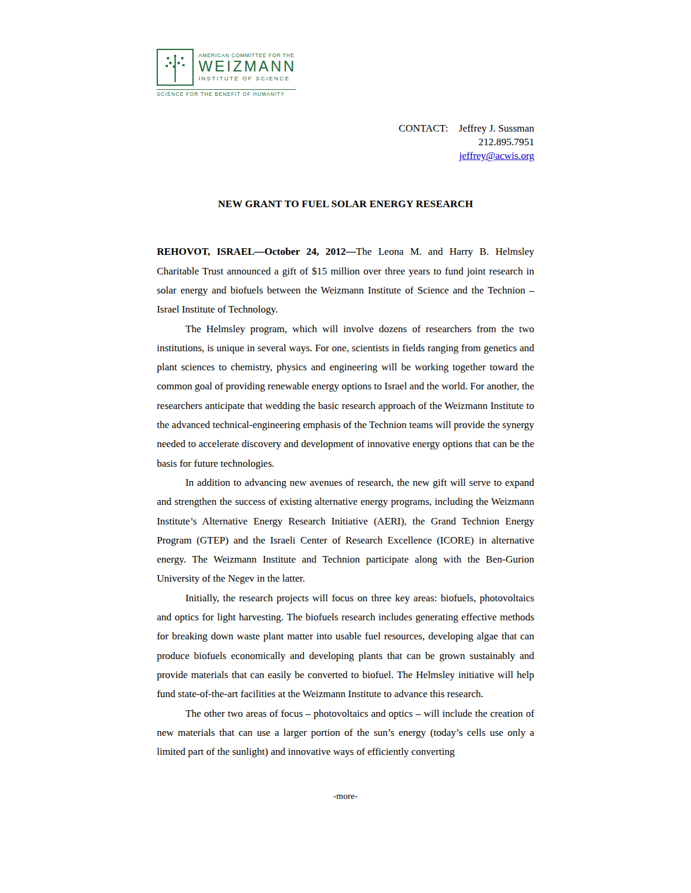AMERICAN COMMITTEE FOR THE
WEIZMANN
INSTITUTE OF SCIENCE
SCIENCE FOR THE BENEFIT OF HUMANITY
CONTACT: Jeffrey J. Sussman
212.895.7951
jeffrey@acwis.org
New Grant to Fuel Solar Energy Research
REHOVOT, ISRAEL—October 24, 2012—The Leona M. and Harry B. Helmsley Charitable Trust announced a gift of $15 million over three years to fund joint research in solar energy and biofuels between the Weizmann Institute of Science and the Technion – Israel Institute of Technology.
The Helmsley program, which will involve dozens of researchers from the two institutions, is unique in several ways. For one, scientists in fields ranging from genetics and plant sciences to chemistry, physics and engineering will be working together toward the common goal of providing renewable energy options to Israel and the world. For another, the researchers anticipate that wedding the basic research approach of the Weizmann Institute to the advanced technical-engineering emphasis of the Technion teams will provide the synergy needed to accelerate discovery and development of innovative energy options that can be the basis for future technologies.
In addition to advancing new avenues of research, the new gift will serve to expand and strengthen the success of existing alternative energy programs, including the Weizmann Institute’s Alternative Energy Research Initiative (AERI), the Grand Technion Energy Program (GTEP) and the Israeli Center of Research Excellence (ICORE) in alternative energy. The Weizmann Institute and Technion participate along with the Ben-Gurion University of the Negev in the latter.
Initially, the research projects will focus on three key areas: biofuels, photovoltaics and optics for light harvesting. The biofuels research includes generating effective methods for breaking down waste plant matter into usable fuel resources, developing algae that can produce biofuels economically and developing plants that can be grown sustainably and provide materials that can easily be converted to biofuel. The Helmsley initiative will help fund state-of-the-art facilities at the Weizmann Institute to advance this research.
The other two areas of focus – photovoltaics and optics – will include the creation of new materials that can use a larger portion of the sun’s energy (today’s cells use only a limited part of the sunlight) and innovative ways of efficiently converting
-more-